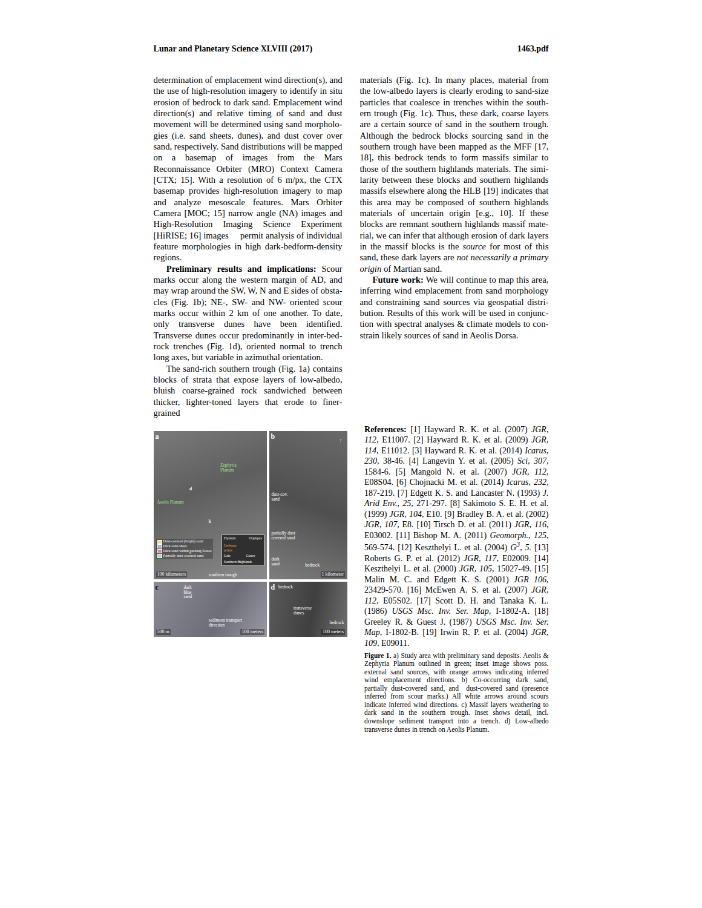Lunar and Planetary Science XLVIII (2017)
1463.pdf
determination of emplacement wind direction(s), and the use of high-resolution imagery to identify in situ erosion of bedrock to dark sand. Emplacement wind direction(s) and relative timing of sand and dust movement will be determined using sand morphologies (i.e. sand sheets, dunes), and dust cover over sand, respectively. Sand distributions will be mapped on a basemap of images from the Mars Reconnaissance Orbiter (MRO) Context Camera [CTX; 15]. With a resolution of 6 m/px, the CTX basemap provides high-resolution imagery to map and analyze mesoscale features. Mars Orbiter Camera [MOC; 15] narrow angle (NA) images and High-Resolution Imaging Science Experiment [HiRISE; 16] images permit analysis of individual feature morphologies in high dark-bedform-density regions.
Preliminary results and implications: Scour marks occur along the western margin of AD, and may wrap around the SW, W, N and E sides of obstacles (Fig. 1b); NE-, SW- and NW- oriented scour marks occur within 2 km of one another. To date, only transverse dunes have been identified. Transverse dunes occur predominantly in inter-bedrock trenches (Fig. 1d), oriented normal to trench long axes, but variable in azimuthal orientation.
The sand-rich southern trough (Fig. 1a) contains blocks of strata that expose layers of low-albedo, bluish coarse-grained rock sandwiched between thicker, lighter-toned layers that erode to finer-grained
materials (Fig. 1c). In many places, material from the low-albedo layers is clearly eroding to sand-size particles that coalesce in trenches within the southern trough (Fig. 1c). Thus, these dark, coarse layers are a certain source of sand in the southern trough. Although the bedrock blocks sourcing sand in the southern trough have been mapped as the MFF [17, 18], this bedrock tends to form massifs similar to those of the southern highlands materials. The similarity between these blocks and southern highlands massifs elsewhere along the HLB [19] indicates that this area may be composed of southern highlands materials of uncertain origin [e.g., 10]. If these blocks are remnant southern highlands massif material, we can infer that although erosion of dark layers in the massif blocks is the source for most of this sand, these dark layers are not necessarily a primary origin of Martian sand.
Future work: We will continue to map this area, inferring wind emplacement from sand morphology and constraining sand sources via geospatial distribution. Results of this work will be used in conjunction with spectral analyses & climate models to constrain likely sources of sand in Aeolis Dorsa.
a Zephyria
Planum d Aeolis Planum b c
Dust-covered (bright) sand
Dark sand sheet
Dark sand within yardang fosses
Partially dust-covered sand
Elysium Olympus Cerberus
plains Gale Gusev Southern Highlands
southern trough 100 kilometers
b ↑ dust-cov.
sand partially dust-
covered sand dark
sand bedrock 1 kilometer
c dark
blue
sand sediment transport
direction 500 m 100 meters
d bedrock transverse
dunes bedrock 100 meters
References: [1] Hayward R. K. et al. (2007) JGR, 112, E11007. [2] Hayward R. K. et al. (2009) JGR, 114, E11012. [3] Hayward R. K. et al. (2014) Icarus, 230, 38-46. [4] Langevin Y. et al. (2005) Sci, 307, 1584-6. [5] Mangold N. et al. (2007) JGR, 112, E08S04. [6] Chojnacki M. et al. (2014) Icarus, 232, 187-219. [7] Edgett K. S. and Lancaster N. (1993) J. Arid Env., 25, 271-297. [8] Sakimoto S. E. H. et al. (1999) JGR, 104, E10. [9] Bradley B. A. et al. (2002) JGR, 107, E8. [10] Tirsch D. et al. (2011) JGR, 116, E03002. [11] Bishop M. A. (2011) Geomorph., 125, 569-574. [12] Keszthelyi L. et al. (2004) G3, 5. [13] Roberts G. P. et al. (2012) JGR, 117, E02009. [14] Keszthelyi L. et al. (2000) JGR, 105, 15027-49. [15] Malin M. C. and Edgett K. S. (2001) JGR 106, 23429-570. [16] McEwen A. S. et al. (2007) JGR, 112, E05S02. [17] Scott D. H. and Tanaka K. L. (1986) USGS Msc. Inv. Ser. Map, I-1802-A. [18] Greeley R. & Guest J. (1987) USGS Msc. Inv. Ser. Map, I-1802-B. [19] Irwin R. P. et al. (2004) JGR, 109, E09011.
Figure 1. a) Study area with preliminary sand deposits. Aeolis & Zephyria Planum outlined in green; inset image shows poss. external sand sources, with orange arrows indicating inferred wind emplacement directions. b) Co-occurring dark sand, partially dust-covered sand, and dust-covered sand (presence inferred from scour marks.) All white arrows around scours indicate inferred wind directions. c) Massif layers weathering to dark sand in the southern trough. Inset shows detail, incl. downslope sediment transport into a trench. d) Low-albedo transverse dunes in trench on Aeolis Planum.